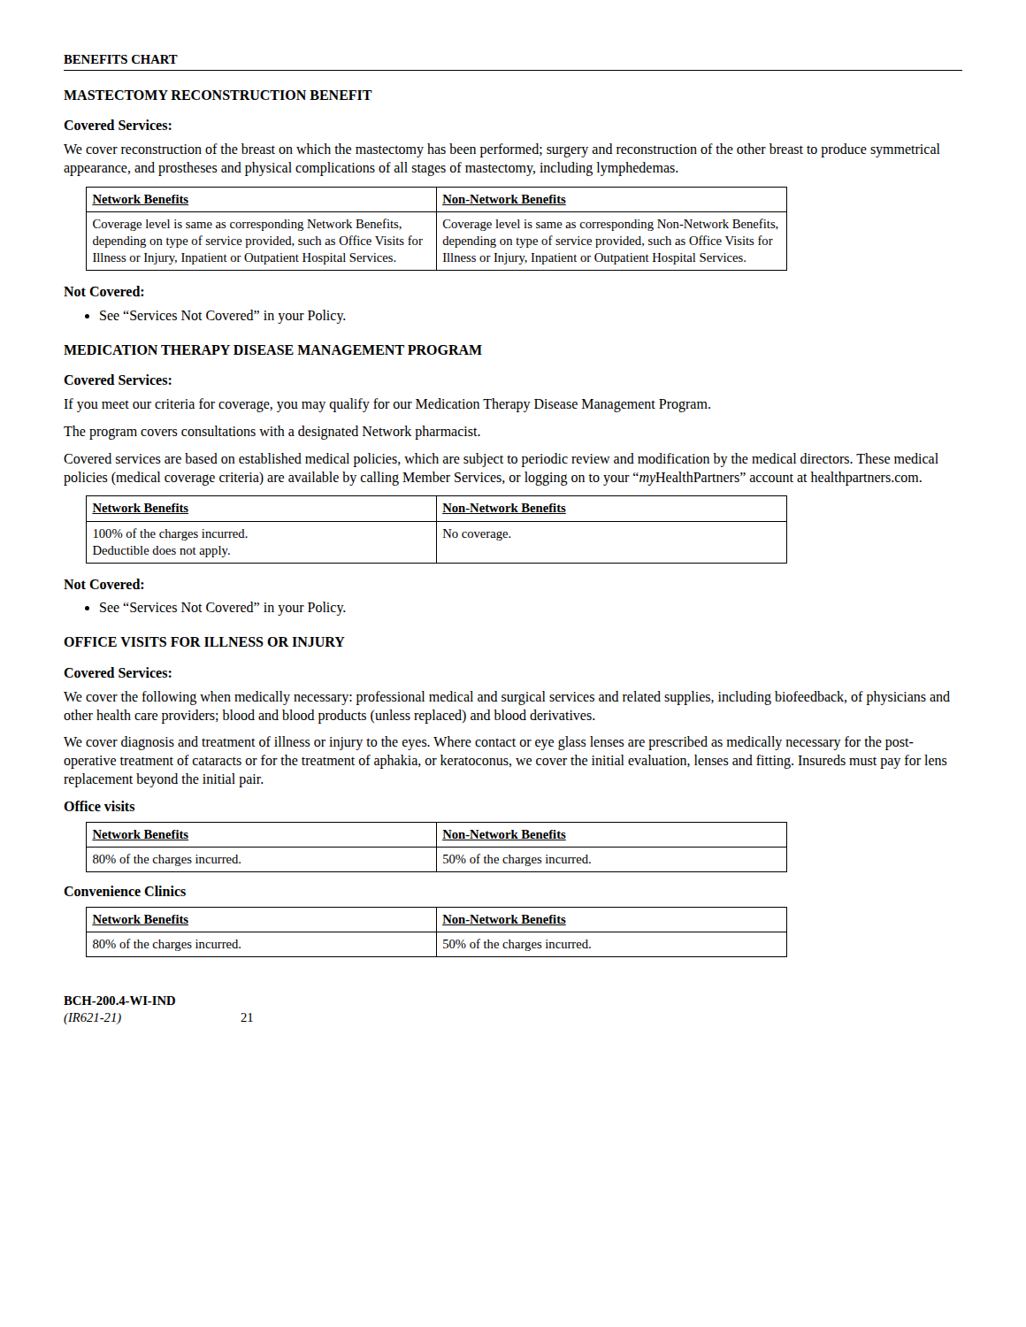BENEFITS CHART
MASTECTOMY RECONSTRUCTION BENEFIT
Covered Services:
We cover reconstruction of the breast on which the mastectomy has been performed; surgery and reconstruction of the other breast to produce symmetrical appearance, and prostheses and physical complications of all stages of mastectomy, including lymphedemas.
| Network Benefits | Non-Network Benefits |
| Coverage level is same as corresponding Network Benefits, depending on type of service provided, such as Office Visits for Illness or Injury, Inpatient or Outpatient Hospital Services. | Coverage level is same as corresponding Non-Network Benefits, depending on type of service provided, such as Office Visits for Illness or Injury, Inpatient or Outpatient Hospital Services. |
Not Covered:
See “Services Not Covered” in your Policy.
MEDICATION THERAPY DISEASE MANAGEMENT PROGRAM
Covered Services:
If you meet our criteria for coverage, you may qualify for our Medication Therapy Disease Management Program.
The program covers consultations with a designated Network pharmacist.
Covered services are based on established medical policies, which are subject to periodic review and modification by the medical directors. These medical policies (medical coverage criteria) are available by calling Member Services, or logging on to your “my HealthPartners” account at healthpartners.com.
| Network Benefits | Non-Network Benefits |
| 100% of the charges incurred. Deductible does not apply. | No coverage. |
Not Covered:
See “Services Not Covered” in your Policy.
OFFICE VISITS FOR ILLNESS OR INJURY
Covered Services:
We cover the following when medically necessary: professional medical and surgical services and related supplies, including biofeedback, of physicians and other health care providers; blood and blood products (unless replaced) and blood derivatives.
We cover diagnosis and treatment of illness or injury to the eyes. Where contact or eye glass lenses are prescribed as medically necessary for the post-operative treatment of cataracts or for the treatment of aphakia, or keratoconus, we cover the initial evaluation, lenses and fitting. Insureds must pay for lens replacement beyond the initial pair.
Office visits
| Network Benefits | Non-Network Benefits |
| 80% of the charges incurred. | 50% of the charges incurred. |
Convenience Clinics
| Network Benefits | Non-Network Benefits |
| 80% of the charges incurred. | 50% of the charges incurred. |
BCH-200.4-WI-IND
(IR621-21) 21